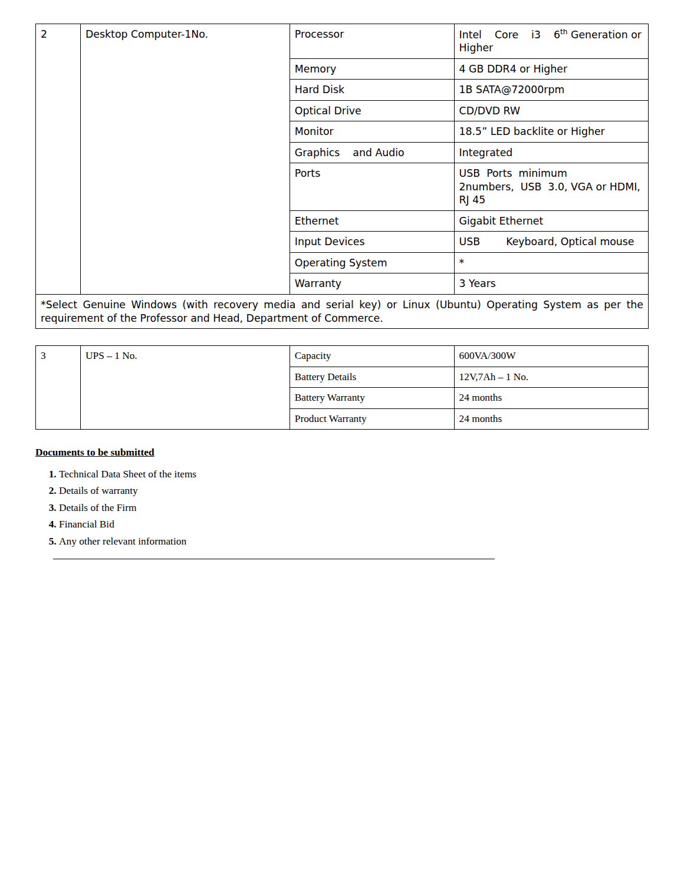| 2 | Desktop Computer-1No. | Processor | Intel Core i3 6 th Generation or Higher |
| Memory | 4 GB DDR4 or Higher |
| Hard Disk | 1B SATA@72000rpm |
| Optical Drive | CD/DVD RW |
| Monitor | 18.5” LED backlite or Higher |
| Graphics and Audio | Integrated |
| Ports | USB Ports minimum 2numbers, USB 3.0, VGA or HDMI, RJ 45 |
| Ethernet | Gigabit Ethernet |
| Input Devices | USB Keyboard, Optical mouse |
| Operating System | * |
| Warranty | 3 Years |
| *Select Genuine Windows (with recovery media and serial key) or Linux (Ubuntu) Operating System as per the requirement of the Professor and Head, Department of Commerce. |
| 3 | UPS – 1 No. | Capacity | 600VA/300W |
| Battery Details | 12V,7Ah – 1 No. |
| Battery Warranty | 24 months |
| Product Warranty | 24 months |
Documents to be submitted
Technical Data Sheet of the items
Details of warranty
Details of the Firm
Financial Bid
Any other relevant information